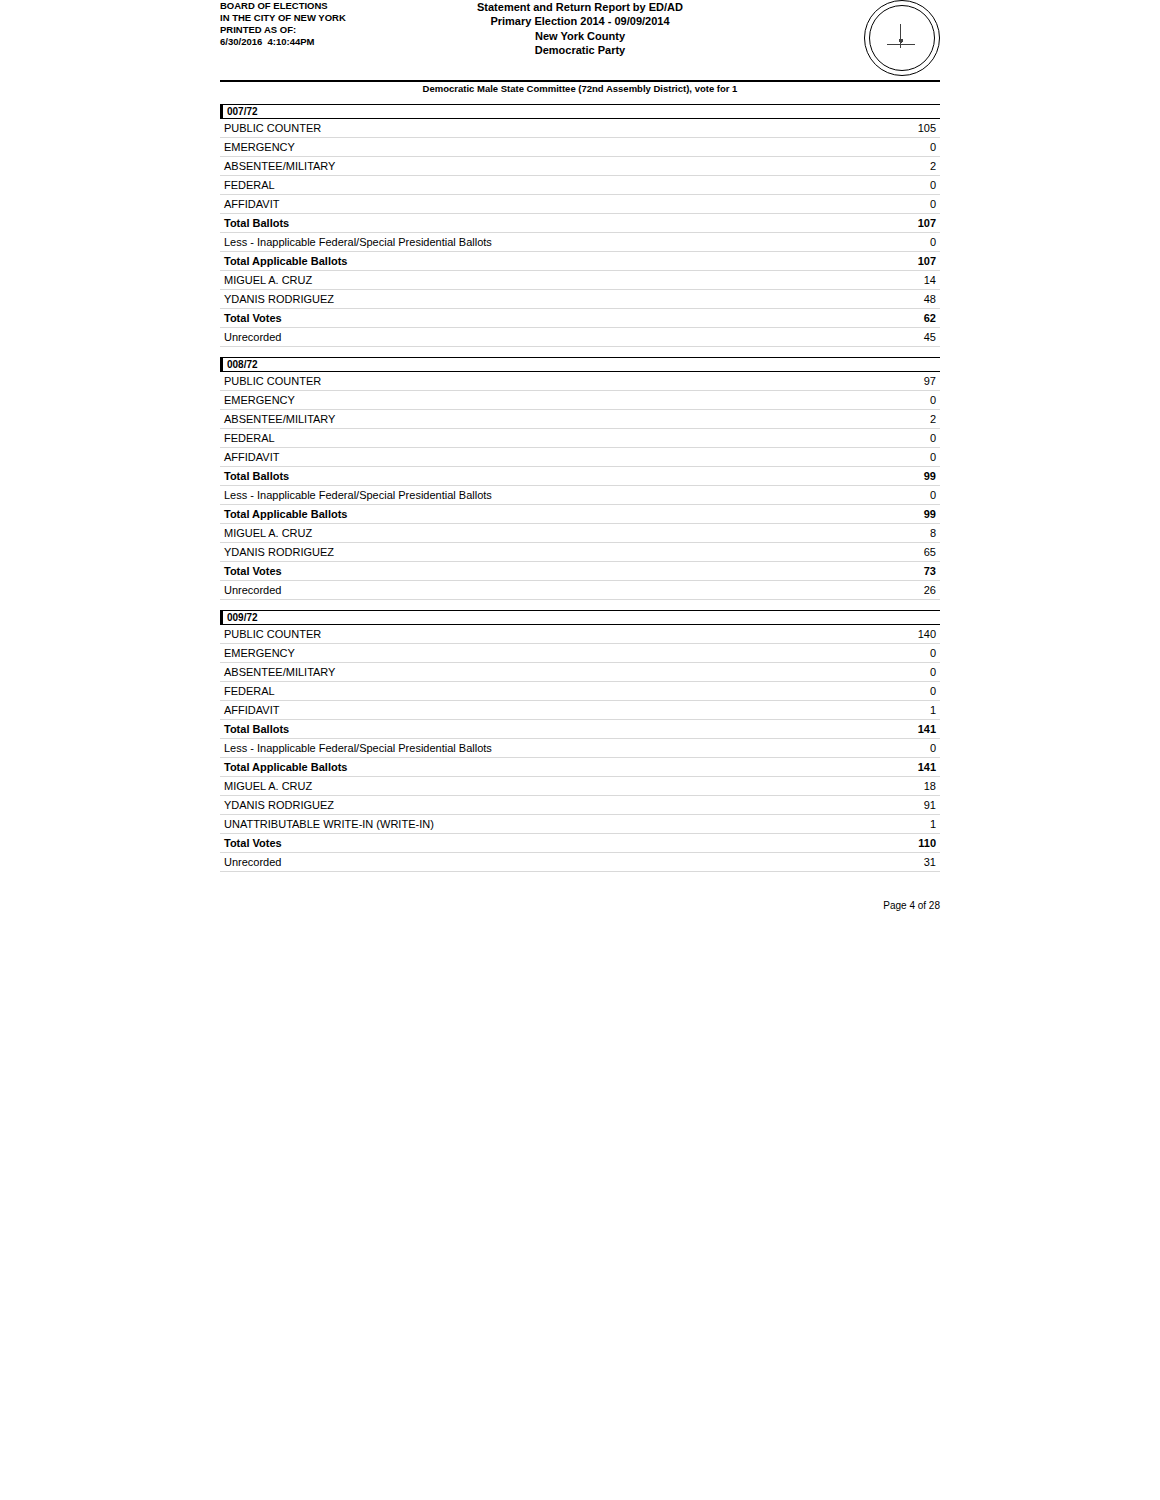BOARD OF ELECTIONS
IN THE CITY OF NEW YORK
PRINTED AS OF:
6/30/2016 4:10:44PM
Statement and Return Report by ED/AD
Primary Election 2014 - 09/09/2014
New York County
Democratic Party
Democratic Male State Committee (72nd Assembly District), vote for 1
007/72
| PUBLIC COUNTER | 105 |
| EMERGENCY | 0 |
| ABSENTEE/MILITARY | 2 |
| FEDERAL | 0 |
| AFFIDAVIT | 0 |
| Total Ballots | 107 |
| Less - Inapplicable Federal/Special Presidential Ballots | 0 |
| Total Applicable Ballots | 107 |
| MIGUEL A. CRUZ | 14 |
| YDANIS RODRIGUEZ | 48 |
| Total Votes | 62 |
| Unrecorded | 45 |
008/72
| PUBLIC COUNTER | 97 |
| EMERGENCY | 0 |
| ABSENTEE/MILITARY | 2 |
| FEDERAL | 0 |
| AFFIDAVIT | 0 |
| Total Ballots | 99 |
| Less - Inapplicable Federal/Special Presidential Ballots | 0 |
| Total Applicable Ballots | 99 |
| MIGUEL A. CRUZ | 8 |
| YDANIS RODRIGUEZ | 65 |
| Total Votes | 73 |
| Unrecorded | 26 |
009/72
| PUBLIC COUNTER | 140 |
| EMERGENCY | 0 |
| ABSENTEE/MILITARY | 0 |
| FEDERAL | 0 |
| AFFIDAVIT | 1 |
| Total Ballots | 141 |
| Less - Inapplicable Federal/Special Presidential Ballots | 0 |
| Total Applicable Ballots | 141 |
| MIGUEL A. CRUZ | 18 |
| YDANIS RODRIGUEZ | 91 |
| UNATTRIBUTABLE WRITE-IN (WRITE-IN) | 1 |
| Total Votes | 110 |
| Unrecorded | 31 |
Page 4 of 28